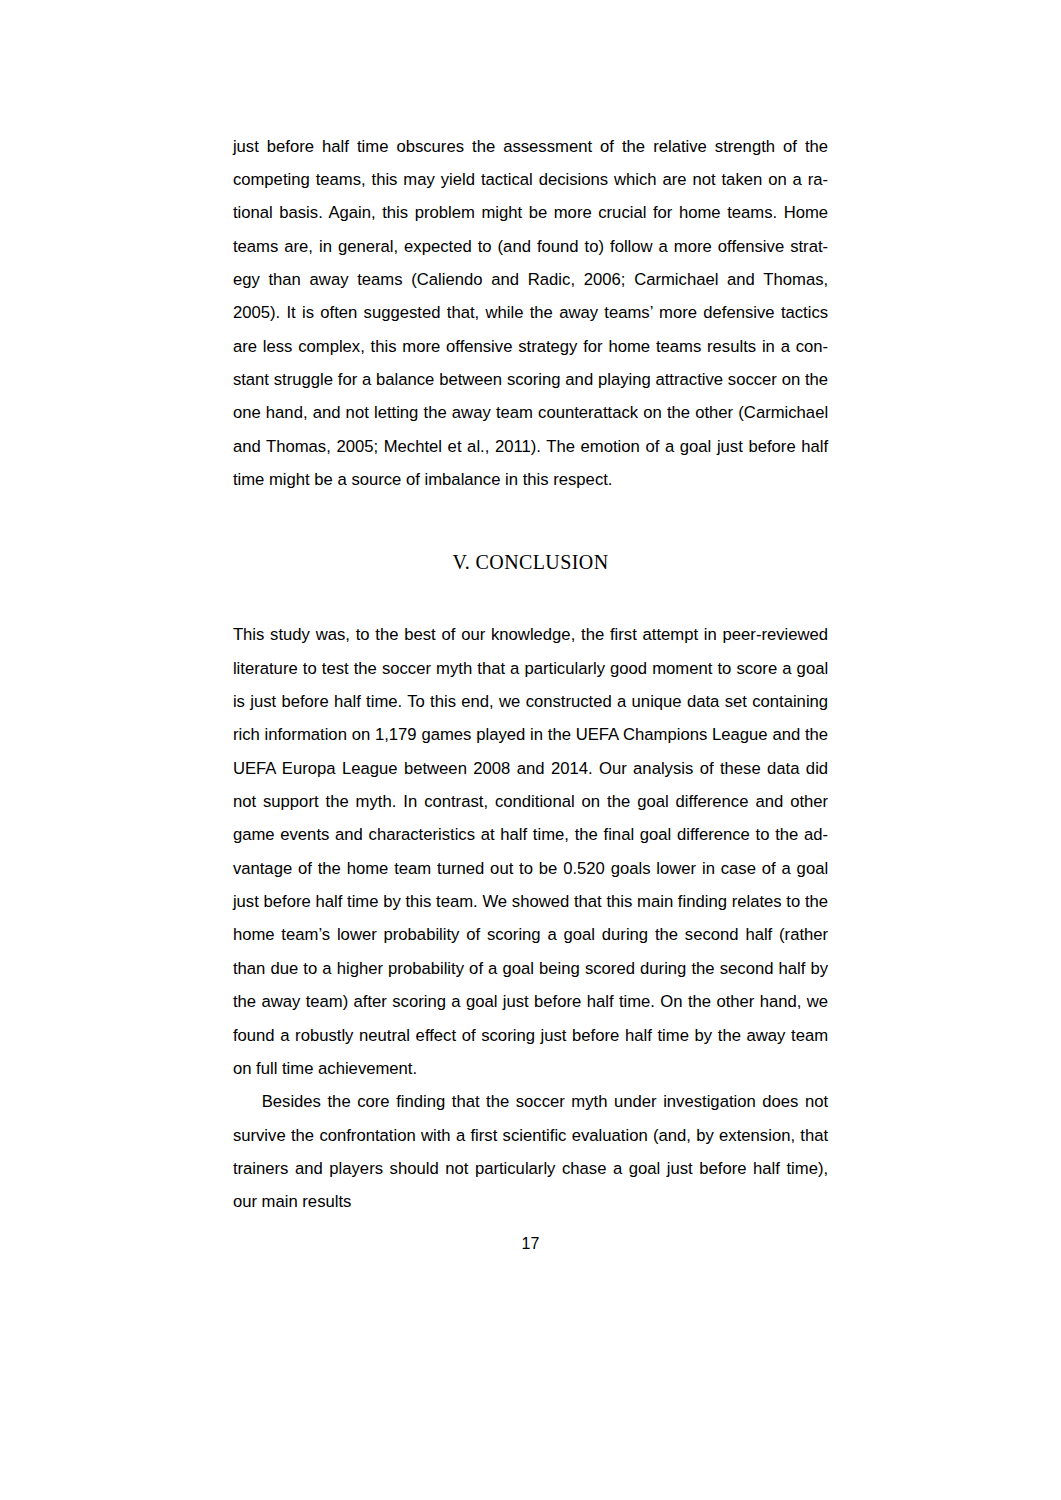just before half time obscures the assessment of the relative strength of the competing teams, this may yield tactical decisions which are not taken on a rational basis. Again, this problem might be more crucial for home teams. Home teams are, in general, expected to (and found to) follow a more offensive strategy than away teams (Caliendo and Radic, 2006; Carmichael and Thomas, 2005). It is often suggested that, while the away teams’ more defensive tactics are less complex, this more offensive strategy for home teams results in a constant struggle for a balance between scoring and playing attractive soccer on the one hand, and not letting the away team counterattack on the other (Carmichael and Thomas, 2005; Mechtel et al., 2011). The emotion of a goal just before half time might be a source of imbalance in this respect.
V. CONCLUSION
This study was, to the best of our knowledge, the first attempt in peer-reviewed literature to test the soccer myth that a particularly good moment to score a goal is just before half time. To this end, we constructed a unique data set containing rich information on 1,179 games played in the UEFA Champions League and the UEFA Europa League between 2008 and 2014. Our analysis of these data did not support the myth. In contrast, conditional on the goal difference and other game events and characteristics at half time, the final goal difference to the advantage of the home team turned out to be 0.520 goals lower in case of a goal just before half time by this team. We showed that this main finding relates to the home team’s lower probability of scoring a goal during the second half (rather than due to a higher probability of a goal being scored during the second half by the away team) after scoring a goal just before half time. On the other hand, we found a robustly neutral effect of scoring just before half time by the away team on full time achievement.
Besides the core finding that the soccer myth under investigation does not survive the confrontation with a first scientific evaluation (and, by extension, that trainers and players should not particularly chase a goal just before half time), our main results
17